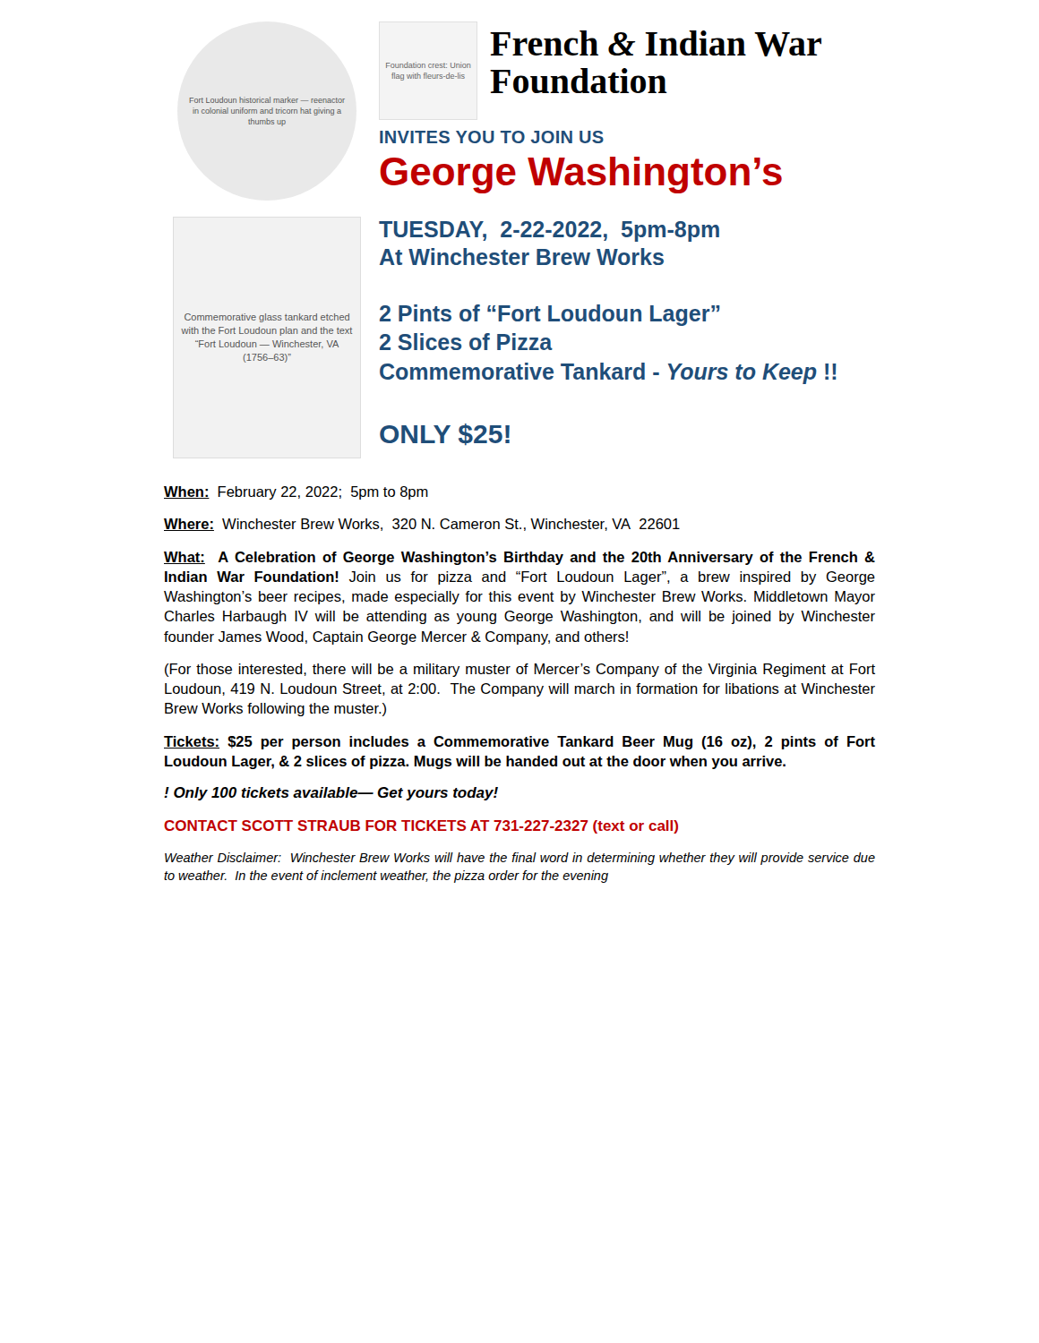Fort Loudoun historical marker — reenactor in colonial uniform and tricorn hat giving a thumbs up
Commemorative glass tankard etched with the Fort Loudoun plan and the text “Fort Loudoun — Winchester, VA (1756–63)”
Foundation crest: Union flag with fleurs-de-lis
French & Indian War
Foundation
INVITES YOU TO JOIN US
George Washington’s
TUESDAY, 2-22-2022, 5pm-8pm
At Winchester Brew Works
2 Pints of “Fort Loudoun Lager”
2 Slices of Pizza
Commemorative Tankard - Yours to Keep !!
ONLY $25!
When: February 22, 2022; 5pm to 8pm
Where: Winchester Brew Works, 320 N. Cameron St., Winchester, VA 22601
What: A Celebration of George Washington’s Birthday and the 20th Anniversary of the French & Indian War Foundation! Join us for pizza and “Fort Loudoun Lager”, a brew inspired by George Washington’s beer recipes, made especially for this event by Winchester Brew Works. Middletown Mayor Charles Harbaugh IV will be attending as young George Washington, and will be joined by Winchester founder James Wood, Captain George Mercer & Company, and others!
(For those interested, there will be a military muster of Mercer’s Company of the Virginia Regiment at Fort Loudoun, 419 N. Loudoun Street, at 2:00. The Company will march in formation for libations at Winchester Brew Works following the muster.)
Tickets: $25 per person includes a Commemorative Tankard Beer Mug (16 oz), 2 pints of Fort Loudoun Lager, & 2 slices of pizza. Mugs will be handed out at the door when you arrive.
! Only 100 tickets available— Get yours today!
CONTACT SCOTT STRAUB FOR TICKETS AT 731-227-2327 (text or call)
Weather Disclaimer: Winchester Brew Works will have the final word in determining whether they will provide service due to weather. In the event of inclement weather, the pizza order for the evening